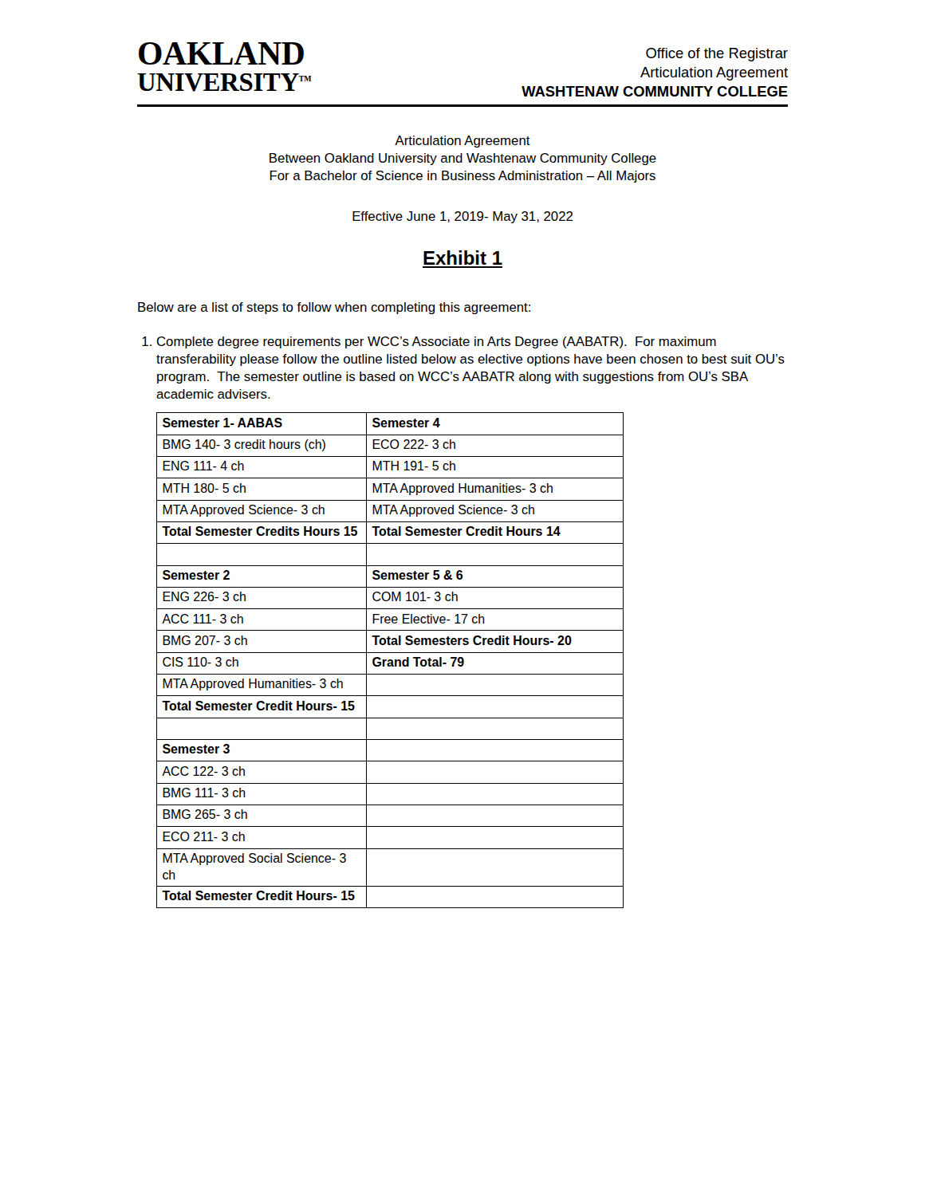OAKLAND UNIVERSITYTM
Office of the Registrar
Articulation Agreement
WASHTENAW COMMUNITY COLLEGE
Articulation Agreement
Between Oakland University and Washtenaw Community College
For a Bachelor of Science in Business Administration – All Majors
Effective June 1, 2019- May 31, 2022
Exhibit 1
Below are a list of steps to follow when completing this agreement:
Complete degree requirements per WCC’s Associate in Arts Degree (AABATR). For maximum transferability please follow the outline listed below as elective options have been chosen to best suit OU’s program. The semester outline is based on WCC’s AABATR along with suggestions from OU’s SBA academic advisers.
| Semester 1- AABAS | Semester 4 |
| BMG 140- 3 credit hours (ch) | ECO 222- 3 ch |
| ENG 111- 4 ch | MTH 191- 5 ch |
| MTH 180- 5 ch | MTA Approved Humanities- 3 ch |
| MTA Approved Science- 3 ch | MTA Approved Science- 3 ch |
| Total Semester Credits Hours 15 | Total Semester Credit Hours 14 |
| Semester 2 | Semester 5 & 6 |
| ENG 226- 3 ch | COM 101- 3 ch |
| ACC 111- 3 ch | Free Elective- 17 ch |
| BMG 207- 3 ch | Total Semesters Credit Hours- 20 |
| CIS 110- 3 ch | Grand Total- 79 |
| MTA Approved Humanities- 3 ch | |
| Total Semester Credit Hours- 15 | |
| Semester 3 | |
| ACC 122- 3 ch | |
| BMG 111- 3 ch | |
| BMG 265- 3 ch | |
| ECO 211- 3 ch | |
| MTA Approved Social Science- 3 ch | |
| Total Semester Credit Hours- 15 | |